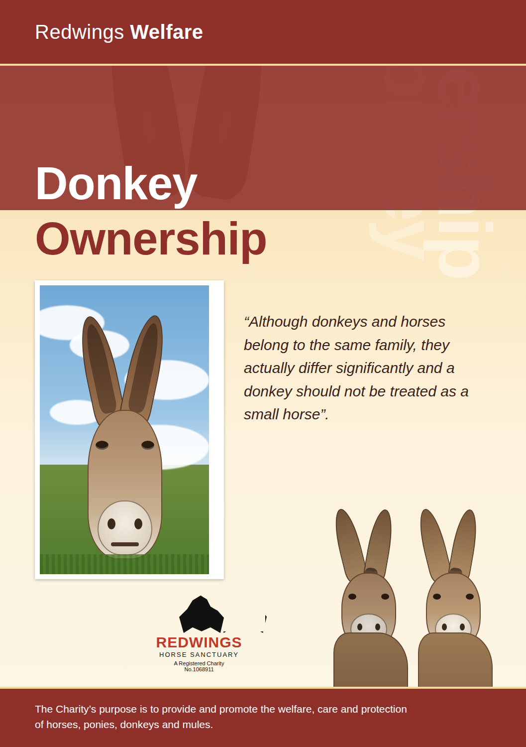Redwings Welfare
Donkey
Ownership
Ownership
Donkey
“Although donkeys and horses belong to the same family, they actually differ significantly and a donkey should not be treated as a small horse”.
REDWINGS
HORSE SANCTUARY
A Registered Charity
No.1068911
The Charity’s purpose is to provide and promote the welfare, care and protection of horses, ponies, donkeys and mules.